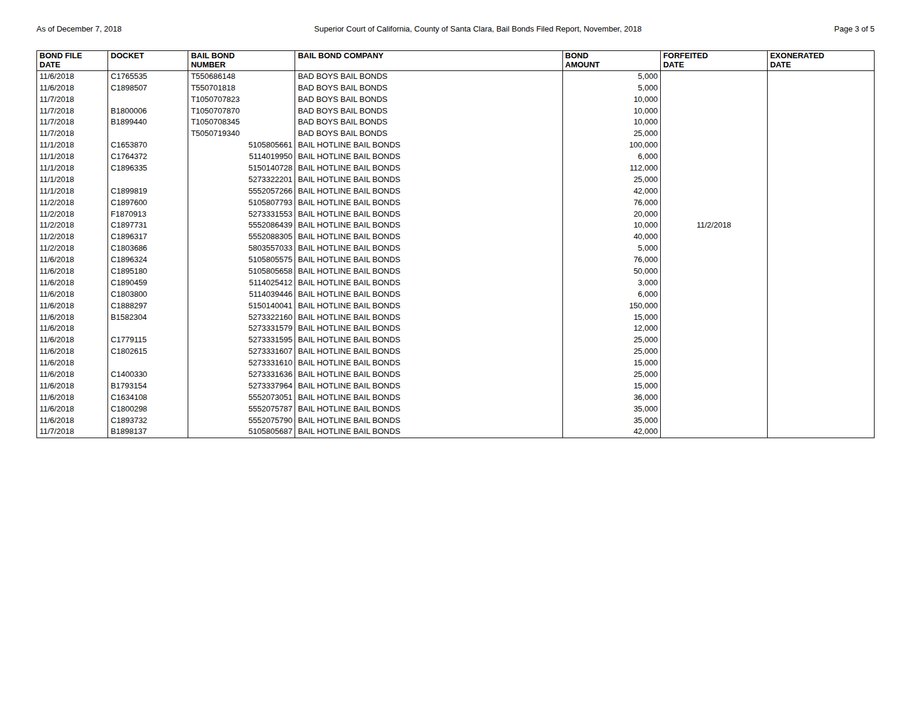As of December 7, 2018
Superior Court of California, County of Santa Clara, Bail Bonds Filed Report, November, 2018
Page 3 of 5
| BOND FILE DATE | DOCKET | BAIL BOND NUMBER | BAIL BOND COMPANY | BOND AMOUNT | FORFEITED DATE | EXONERATED DATE |
| --- | --- | --- | --- | --- | --- | --- |
| 11/6/2018 | C1765535 | T550686148 | BAD BOYS BAIL BONDS | 5,000 | | |
| 11/6/2018 | C1898507 | T550701818 | BAD BOYS BAIL BONDS | 5,000 | | |
| 11/7/2018 | | T1050707823 | BAD BOYS BAIL BONDS | 10,000 | | |
| 11/7/2018 | B1800006 | T1050707870 | BAD BOYS BAIL BONDS | 10,000 | | |
| 11/7/2018 | B1899440 | T1050708345 | BAD BOYS BAIL BONDS | 10,000 | | |
| 11/7/2018 | | T5050719340 | BAD BOYS BAIL BONDS | 25,000 | | |
| 11/1/2018 | C1653870 | 5105805661 | BAIL HOTLINE BAIL BONDS | 100,000 | | |
| 11/1/2018 | C1764372 | 5114019950 | BAIL HOTLINE BAIL BONDS | 6,000 | | |
| 11/1/2018 | C1896335 | 5150140728 | BAIL HOTLINE BAIL BONDS | 112,000 | | |
| 11/1/2018 | | 5273322201 | BAIL HOTLINE BAIL BONDS | 25,000 | | |
| 11/1/2018 | C1899819 | 5552057266 | BAIL HOTLINE BAIL BONDS | 42,000 | | |
| 11/2/2018 | C1897600 | 5105807793 | BAIL HOTLINE BAIL BONDS | 76,000 | | |
| 11/2/2018 | F1870913 | 5273331553 | BAIL HOTLINE BAIL BONDS | 20,000 | | |
| 11/2/2018 | C1897731 | 5552086439 | BAIL HOTLINE BAIL BONDS | 10,000 | 11/2/2018 | |
| 11/2/2018 | C1896317 | 5552088305 | BAIL HOTLINE BAIL BONDS | 40,000 | | |
| 11/2/2018 | C1803686 | 5803557033 | BAIL HOTLINE BAIL BONDS | 5,000 | | |
| 11/6/2018 | C1896324 | 5105805575 | BAIL HOTLINE BAIL BONDS | 76,000 | | |
| 11/6/2018 | C1895180 | 5105805658 | BAIL HOTLINE BAIL BONDS | 50,000 | | |
| 11/6/2018 | C1890459 | 5114025412 | BAIL HOTLINE BAIL BONDS | 3,000 | | |
| 11/6/2018 | C1803800 | 5114039446 | BAIL HOTLINE BAIL BONDS | 6,000 | | |
| 11/6/2018 | C1888297 | 5150140041 | BAIL HOTLINE BAIL BONDS | 150,000 | | |
| 11/6/2018 | B1582304 | 5273322160 | BAIL HOTLINE BAIL BONDS | 15,000 | | |
| 11/6/2018 | | 5273331579 | BAIL HOTLINE BAIL BONDS | 12,000 | | |
| 11/6/2018 | C1779115 | 5273331595 | BAIL HOTLINE BAIL BONDS | 25,000 | | |
| 11/6/2018 | C1802615 | 5273331607 | BAIL HOTLINE BAIL BONDS | 25,000 | | |
| 11/6/2018 | | 5273331610 | BAIL HOTLINE BAIL BONDS | 15,000 | | |
| 11/6/2018 | C1400330 | 5273331636 | BAIL HOTLINE BAIL BONDS | 25,000 | | |
| 11/6/2018 | B1793154 | 5273337964 | BAIL HOTLINE BAIL BONDS | 15,000 | | |
| 11/6/2018 | C1634108 | 5552073051 | BAIL HOTLINE BAIL BONDS | 36,000 | | |
| 11/6/2018 | C1800298 | 5552075787 | BAIL HOTLINE BAIL BONDS | 35,000 | | |
| 11/6/2018 | C1893732 | 5552075790 | BAIL HOTLINE BAIL BONDS | 35,000 | | |
| 11/7/2018 | B1898137 | 5105805687 | BAIL HOTLINE BAIL BONDS | 42,000 | | |